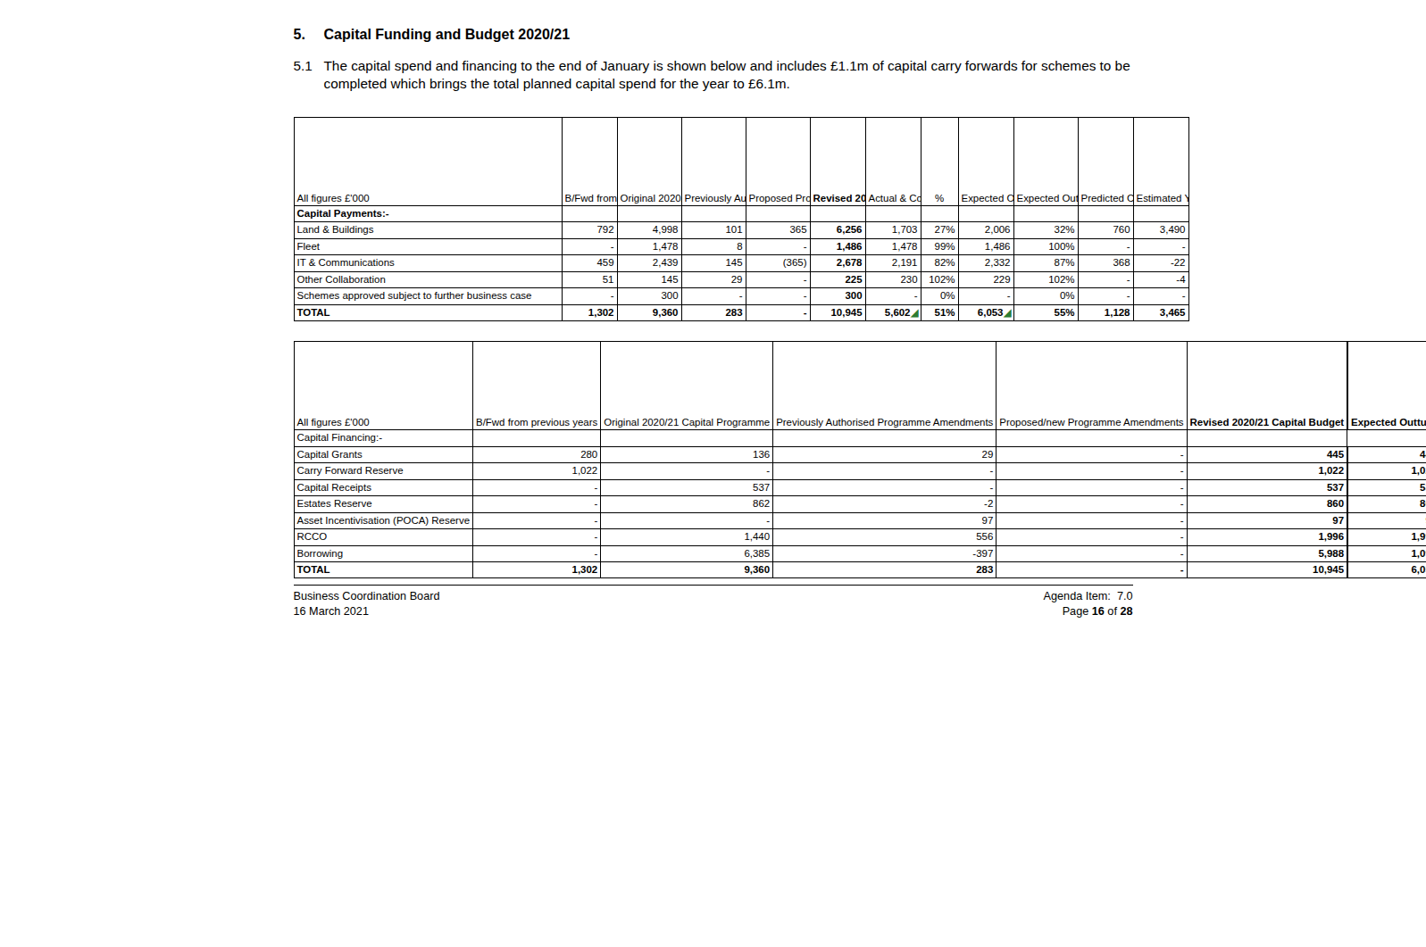5. Capital Funding and Budget 2020/21
5.1
The capital spend and financing to the end of January is shown below and includes £1.1m of capital carry forwards for schemes to be completed which brings the total planned capital spend for the year to £6.1m.
| All figures £'000 | B/Fwd from previous years | Original 2020/21 Capital Programme | Previously Authorised Programme Amendments | Proposed Programme Amendments | Revised 2020/21 Capital Budget | Actual & Committed 2020/21 | % | Expected Outturn 2020/21 | Expected Outturn % of Revised Capital Budget | Predicted C/Fwd 2020/21 | Estimated Year End Position |
| --- | --- | --- | --- | --- | --- | --- | --- | --- | --- | --- | --- |
| Capital Payments:- | | | | | | | | | | | |
| Land & Buildings | 792 | 4,998 | 101 | 365 | 6,256 | 1,703 | 27% | 2,006 | 32% | 760 | 3,490 |
| Fleet | - | 1,478 | 8 | - | 1,486 | 1,478 | 99% | 1,486 | 100% | - | - |
| IT & Communications | 459 | 2,439 | 145 | (365) | 2,678 | 2,191 | 82% | 2,332 | 87% | 368 | -22 |
| Other Collaboration | 51 | 145 | 29 | - | 225 | 230 | 102% | 229 | 102% | - | -4 |
| Schemes approved subject to further business case | - | 300 | - | - | 300 | - | 0% | - | 0% | - | - |
| TOTAL | 1,302 | 9,360 | 283 | - | 10,945 | 5,602 ◢ | 51% | 6,053 ◢ | 55% | 1,128 | 3,465 |
| All figures £'000 | B/Fwd from previous years | Original 2020/21 Capital Programme | Previously Authorised Programme Amendments | Proposed/new Programme Amendments | Revised 2020/21 Capital Budget |
| --- | --- | --- | --- | --- | --- |
| Capital Financing:- | | | | | |
| Capital Grants | 280 | 136 | 29 | - | 445 |
| Carry Forward Reserve | 1,022 | - | - | - | 1,022 |
| Capital Receipts | - | 537 | - | - | 537 |
| Estates Reserve | - | 862 | -2 | - | 860 |
| Asset Incentivisation (POCA) Reserve | - | - | 97 | - | 97 |
| RCCO | - | 1,440 | 556 | - | 1,996 |
| Borrowing | - | 6,385 | -397 | - | 5,988 |
| TOTAL | 1,302 | 9,360 | 283 | - | 10,945 |
| Expected Outturn |
| --- |
| 445 |
| 1,022 |
| 537 |
| 860 |
| 97 |
| 1,996 |
| 1,096 |
| 6,053 |
Business Coordination Board 16 March 2021
Agenda Item: 7.0 Page 16 of 28